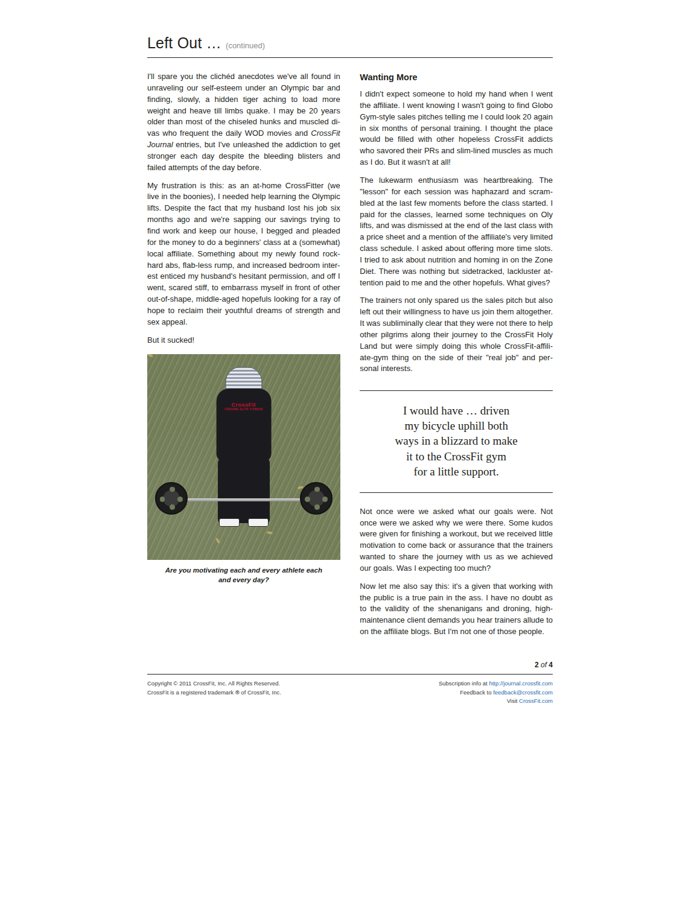Left Out … (continued)
I'll spare you the clichéd anecdotes we've all found in unraveling our self-esteem under an Olympic bar and finding, slowly, a hidden tiger aching to load more weight and heave till limbs quake. I may be 20 years older than most of the chiseled hunks and muscled divas who frequent the daily WOD movies and CrossFit Journal entries, but I've unleashed the addiction to get stronger each day despite the bleeding blisters and failed attempts of the day before.
My frustration is this: as an at-home CrossFitter (we live in the boonies), I needed help learning the Olympic lifts. Despite the fact that my husband lost his job six months ago and we're sapping our savings trying to find work and keep our house, I begged and pleaded for the money to do a beginners' class at a (somewhat) local affiliate. Something about my newly found rock-hard abs, flab-less rump, and increased bedroom interest enticed my husband's hesitant permission, and off I went, scared stiff, to embarrass myself in front of other out-of-shape, middle-aged hopefuls looking for a ray of hope to reclaim their youthful dreams of strength and sex appeal.
But it sucked!
CrossFitFORGING ELITE FITNESS
Are you motivating each and every athlete each
and every day?
Wanting More
I didn't expect someone to hold my hand when I went the affiliate. I went knowing I wasn't going to find Globo Gym-style sales pitches telling me I could look 20 again in six months of personal training. I thought the place would be filled with other hopeless CrossFit addicts who savored their PRs and slim-lined muscles as much as I do. But it wasn't at all!
The lukewarm enthusiasm was heartbreaking. The "lesson" for each session was haphazard and scrambled at the last few moments before the class started. I paid for the classes, learned some techniques on Oly lifts, and was dismissed at the end of the last class with a price sheet and a mention of the affiliate's very limited class schedule. I asked about offering more time slots. I tried to ask about nutrition and homing in on the Zone Diet. There was nothing but sidetracked, lackluster attention paid to me and the other hopefuls. What gives?
The trainers not only spared us the sales pitch but also left out their willingness to have us join them altogether. It was subliminally clear that they were not there to help other pilgrims along their journey to the CrossFit Holy Land but were simply doing this whole CrossFit-affiliate-gym thing on the side of their "real job" and personal interests.
I would have … driven
my bicycle uphill both
ways in a blizzard to make
it to the CrossFit gym
for a little support.
Not once were we asked what our goals were. Not once were we asked why we were there. Some kudos were given for finishing a workout, but we received little motivation to come back or assurance that the trainers wanted to share the journey with us as we achieved our goals. Was I expecting too much?
Now let me also say this: it's a given that working with the public is a true pain in the ass. I have no doubt as to the validity of the shenanigans and droning, high-maintenance client demands you hear trainers allude to on the affiliate blogs. But I'm not one of those people.
2 of 4
Copyright © 2011 CrossFit, Inc. All Rights Reserved.
CrossFit is a registered trademark ® of CrossFit, Inc.
Subscription info at http://journal.crossfit.com
Feedback to feedback@crossfit.com
Visit CrossFit.com